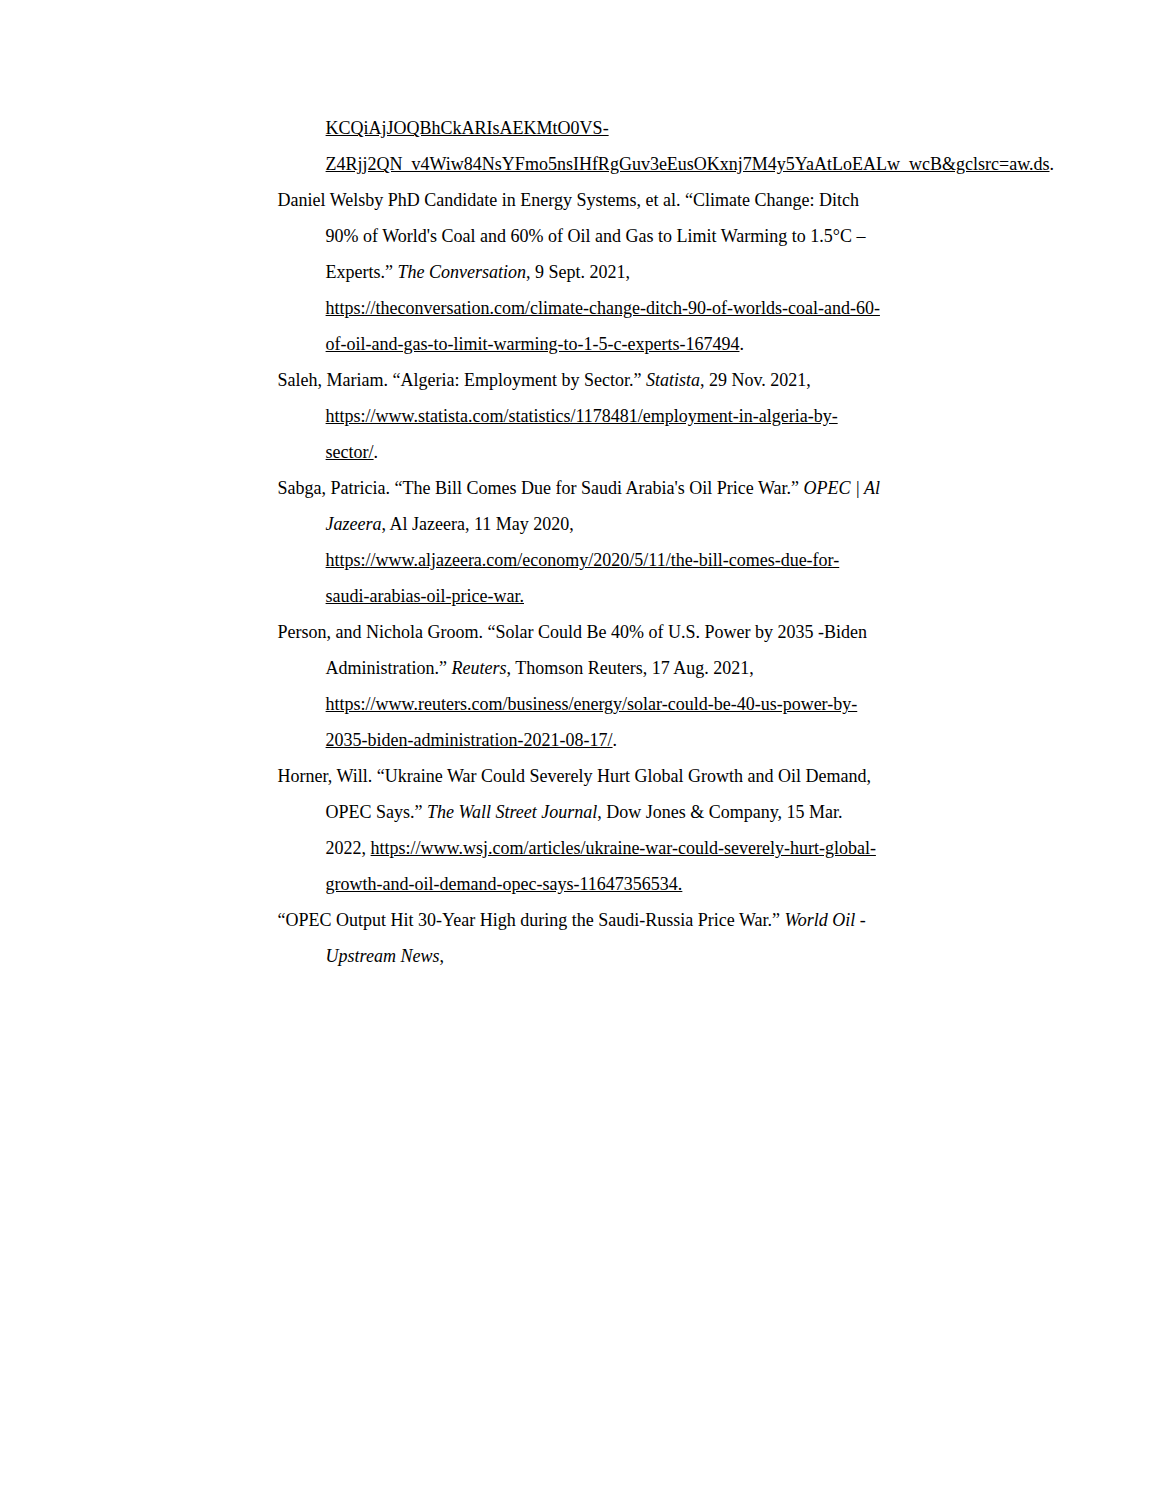KCQiAjJOQBhCkARIsAEKMtO0VS-Z4Rjj2QN_v4Wiw84NsYFmo5nsIHfRgGuv3eEusOKxnj7M4y5YaAtLoEALw_wcB&gclsrc=aw.ds.
Daniel Welsby PhD Candidate in Energy Systems, et al. “Climate Change: Ditch 90% of World's Coal and 60% of Oil and Gas to Limit Warming to 1.5°C – Experts.” The Conversation, 9 Sept. 2021, https://theconversation.com/climate-change-ditch-90-of-worlds-coal-and-60-of-oil-and-gas-to-limit-warming-to-1-5-c-experts-167494.
Saleh, Mariam. “Algeria: Employment by Sector.” Statista, 29 Nov. 2021, https://www.statista.com/statistics/1178481/employment-in-algeria-by-sector/.
Sabga, Patricia. “The Bill Comes Due for Saudi Arabia's Oil Price War.” OPEC | Al Jazeera, Al Jazeera, 11 May 2020, https://www.aljazeera.com/economy/2020/5/11/the-bill-comes-due-for-saudi-arabias-oil-price-war.
Person, and Nichola Groom. “Solar Could Be 40% of U.S. Power by 2035 -Biden Administration.” Reuters, Thomson Reuters, 17 Aug. 2021, https://www.reuters.com/business/energy/solar-could-be-40-us-power-by-2035-biden-administration-2021-08-17/.
Horner, Will. “Ukraine War Could Severely Hurt Global Growth and Oil Demand, OPEC Says.” The Wall Street Journal, Dow Jones & Company, 15 Mar. 2022, https://www.wsj.com/articles/ukraine-war-could-severely-hurt-global-growth-and-oil-demand-opec-says-11647356534.
“OPEC Output Hit 30-Year High during the Saudi-Russia Price War.” World Oil - Upstream News,